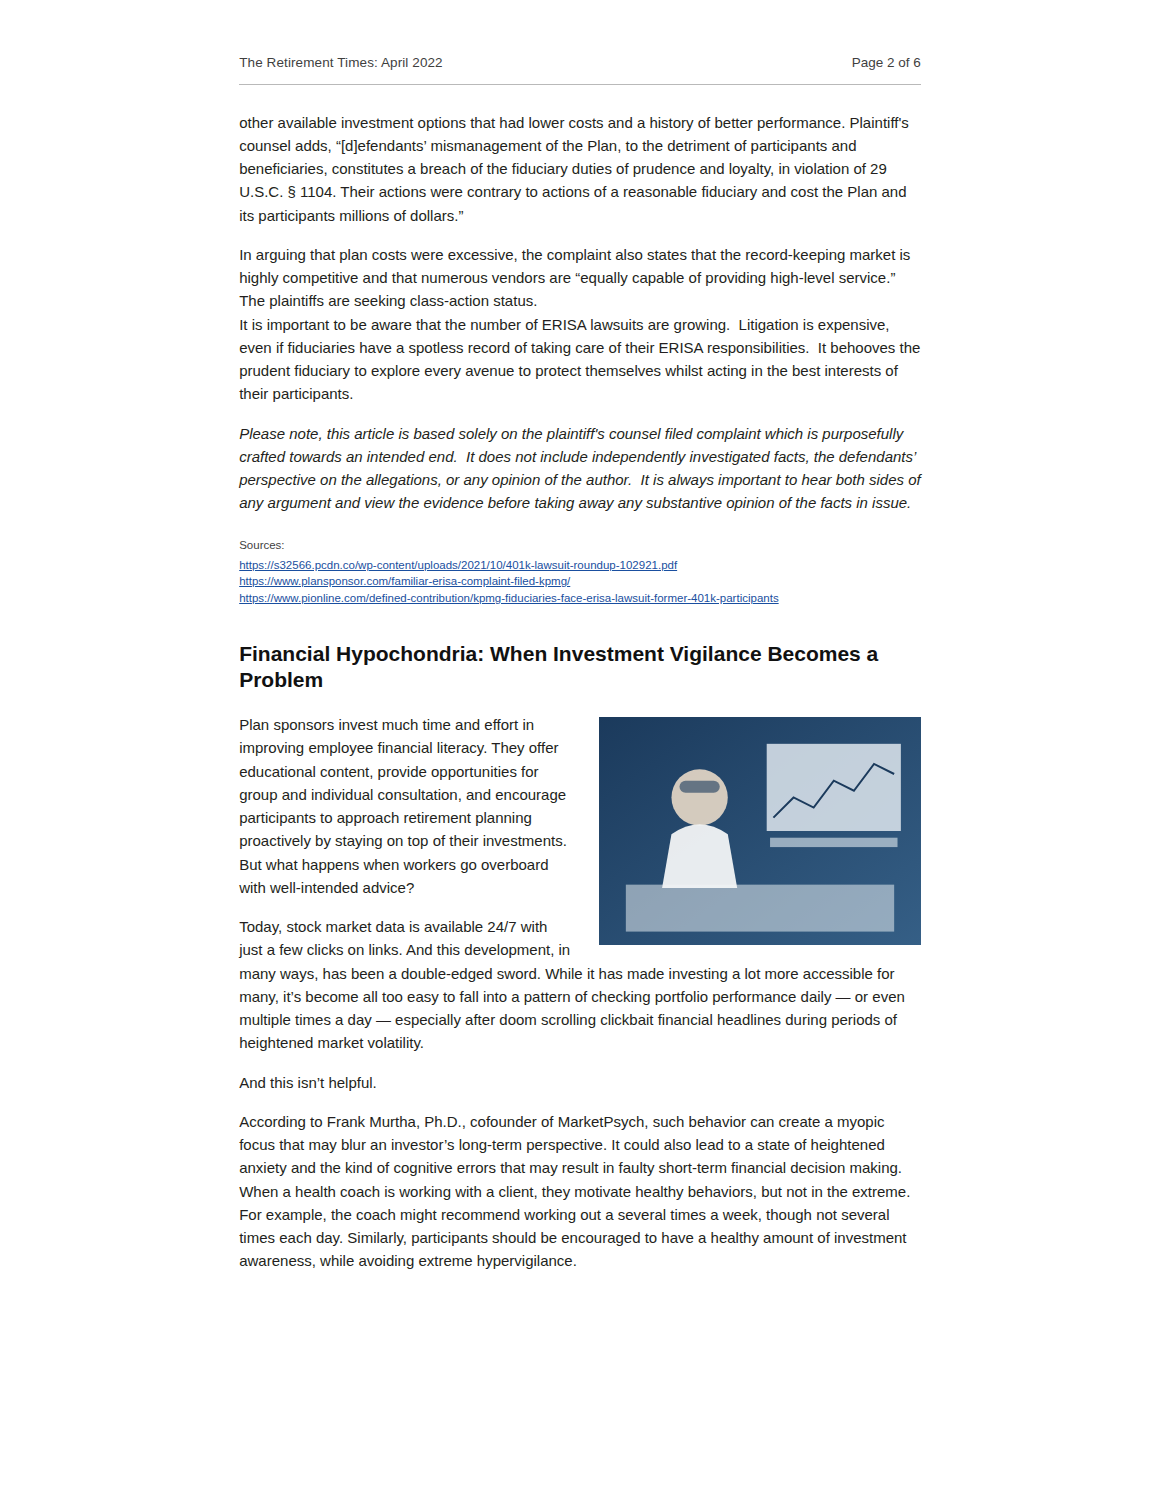The Retirement Times: April 2022
Page 2 of 6
other available investment options that had lower costs and a history of better performance. Plaintiff's counsel adds, “[d]efendants’ mismanagement of the Plan, to the detriment of participants and beneficiaries, constitutes a breach of the fiduciary duties of prudence and loyalty, in violation of 29 U.S.C. § 1104. Their actions were contrary to actions of a reasonable fiduciary and cost the Plan and its participants millions of dollars.”
In arguing that plan costs were excessive, the complaint also states that the record-keeping market is highly competitive and that numerous vendors are “equally capable of providing high-level service.” The plaintiffs are seeking class-action status.
It is important to be aware that the number of ERISA lawsuits are growing. Litigation is expensive, even if fiduciaries have a spotless record of taking care of their ERISA responsibilities. It behooves the prudent fiduciary to explore every avenue to protect themselves whilst acting in the best interests of their participants.
Please note, this article is based solely on the plaintiff's counsel filed complaint which is purposefully crafted towards an intended end. It does not include independently investigated facts, the defendants’ perspective on the allegations, or any opinion of the author. It is always important to hear both sides of any argument and view the evidence before taking away any substantive opinion of the facts in issue.
Sources:
https://s32566.pcdn.co/wp-content/uploads/2021/10/401k-lawsuit-roundup-102921.pdf
https://www.plansponsor.com/familiar-erisa-complaint-filed-kpmg/
https://www.pionline.com/defined-contribution/kpmg-fiduciaries-face-erisa-lawsuit-former-401k-participants
Financial Hypochondria: When Investment Vigilance Becomes a Problem
Plan sponsors invest much time and effort in improving employee financial literacy. They offer educational content, provide opportunities for group and individual consultation, and encourage participants to approach retirement planning proactively by staying on top of their investments. But what happens when workers go overboard with well-intended advice?
Today, stock market data is available 24/7 with just a few clicks on links. And this development, in many ways, has been a double-edged sword. While it has made investing a lot more accessible for many, it’s become all too easy to fall into a pattern of checking portfolio performance daily — or even multiple times a day — especially after doom scrolling clickbait financial headlines during periods of heightened market volatility.
And this isn’t helpful.
According to Frank Murtha, Ph.D., cofounder of MarketPsych, such behavior can create a myopic focus that may blur an investor’s long-term perspective. It could also lead to a state of heightened anxiety and the kind of cognitive errors that may result in faulty short-term financial decision making. When a health coach is working with a client, they motivate healthy behaviors, but not in the extreme. For example, the coach might recommend working out a several times a week, though not several times each day. Similarly, participants should be encouraged to have a healthy amount of investment awareness, while avoiding extreme hypervigilance.